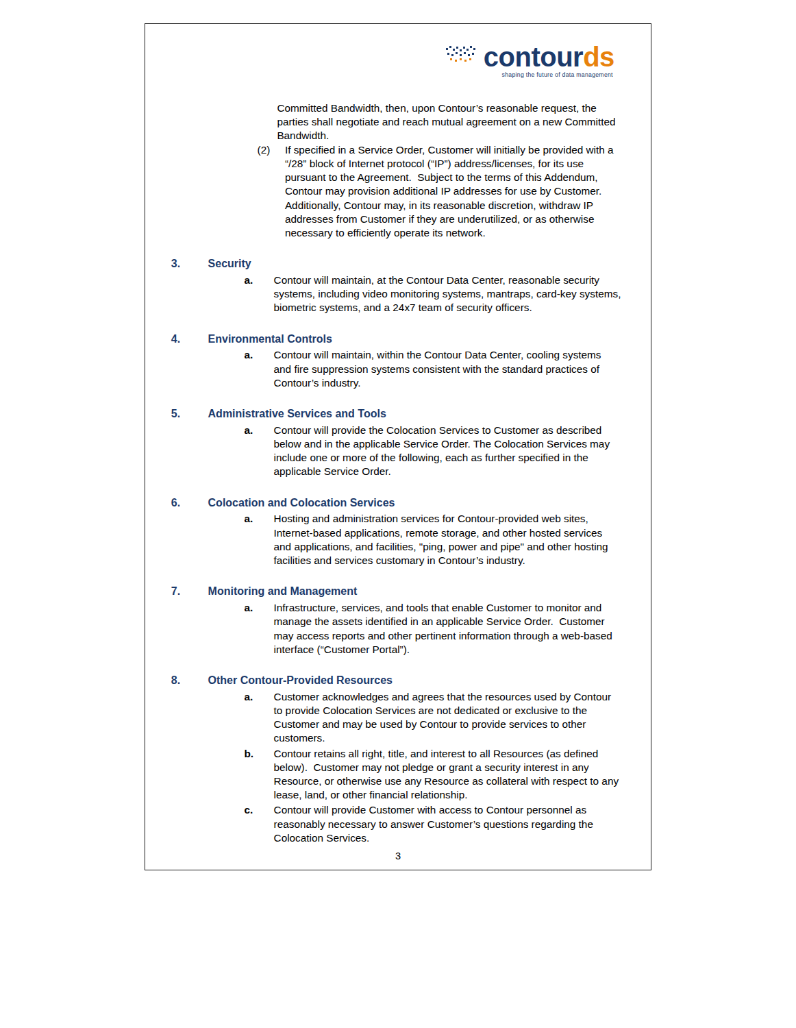contour ds
shaping the future of data management
Committed Bandwidth, then, upon Contour’s reasonable request, the parties shall negotiate and reach mutual agreement on a new Committed Bandwidth.
(2) If specified in a Service Order, Customer will initially be provided with a “/28” block of Internet protocol (“IP”) address/licenses, for its use pursuant to the Agreement. Subject to the terms of this Addendum, Contour may provision additional IP addresses for use by Customer. Additionally, Contour may, in its reasonable discretion, withdraw IP addresses from Customer if they are underutilized, or as otherwise necessary to efficiently operate its network.
3. Security
a. Contour will maintain, at the Contour Data Center, reasonable security systems, including video monitoring systems, mantraps, card-key systems, biometric systems, and a 24x7 team of security officers.
4. Environmental Controls
a. Contour will maintain, within the Contour Data Center, cooling systems and fire suppression systems consistent with the standard practices of Contour’s industry.
5. Administrative Services and Tools
a. Contour will provide the Colocation Services to Customer as described below and in the applicable Service Order. The Colocation Services may include one or more of the following, each as further specified in the applicable Service Order.
6. Colocation and Colocation Services
a. Hosting and administration services for Contour-provided web sites, Internet-based applications, remote storage, and other hosted services and applications, and facilities, "ping, power and pipe" and other hosting facilities and services customary in Contour’s industry.
7. Monitoring and Management
a. Infrastructure, services, and tools that enable Customer to monitor and manage the assets identified in an applicable Service Order. Customer may access reports and other pertinent information through a web-based interface (“Customer Portal”).
8. Other Contour-Provided Resources
a. Customer acknowledges and agrees that the resources used by Contour to provide Colocation Services are not dedicated or exclusive to the Customer and may be used by Contour to provide services to other customers.
b. Contour retains all right, title, and interest to all Resources (as defined below). Customer may not pledge or grant a security interest in any Resource, or otherwise use any Resource as collateral with respect to any lease, land, or other financial relationship.
c. Contour will provide Customer with access to Contour personnel as reasonably necessary to answer Customer’s questions regarding the Colocation Services.
3